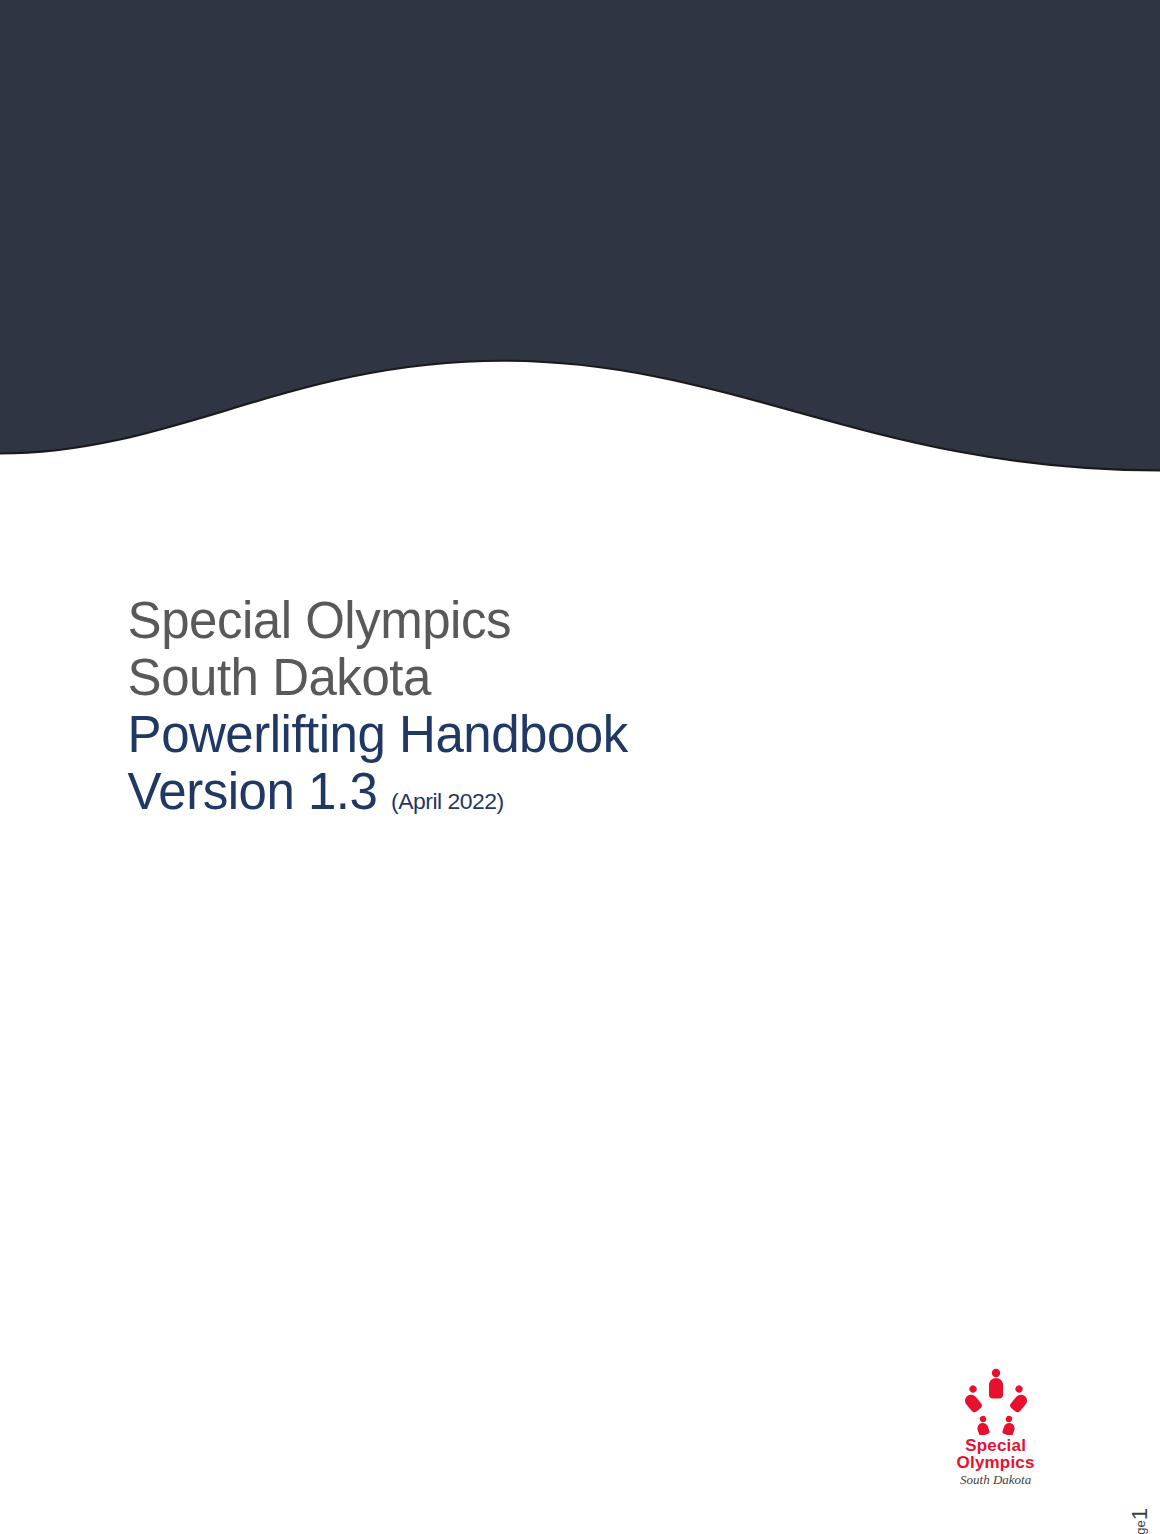Special Olympics South Dakota Powerlifting Handbook Version 1.3 (April 2022)
Special
Olympics
South Dakota
Page1